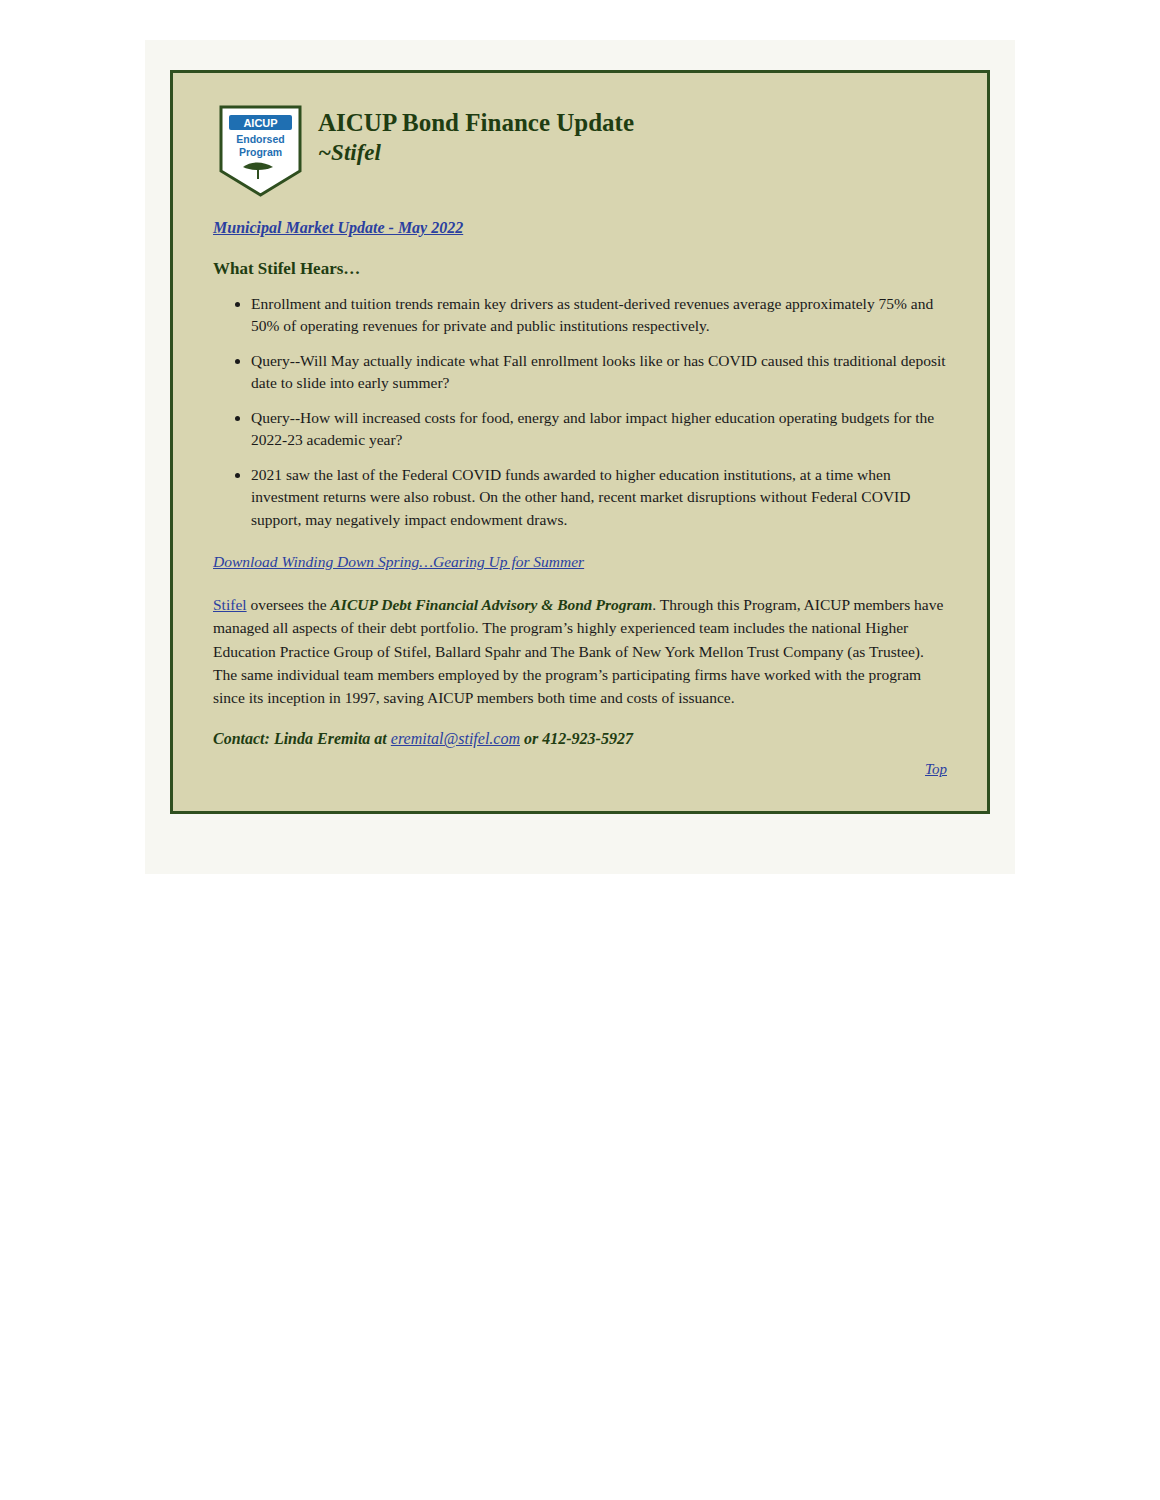AICUP Endorsed Program
AICUP Bond Finance Update ~Stifel
Municipal Market Update - May 2022
What Stifel Hears…
Enrollment and tuition trends remain key drivers as student-derived revenues average approximately 75% and 50% of operating revenues for private and public institutions respectively.
Query--Will May actually indicate what Fall enrollment looks like or has COVID caused this traditional deposit date to slide into early summer?
Query--How will increased costs for food, energy and labor impact higher education operating budgets for the 2022-23 academic year?
2021 saw the last of the Federal COVID funds awarded to higher education institutions, at a time when investment returns were also robust. On the other hand, recent market disruptions without Federal COVID support, may negatively impact endowment draws.
Download Winding Down Spring…Gearing Up for Summer
Stifel oversees the AICUP Debt Financial Advisory & Bond Program. Through this Program, AICUP members have managed all aspects of their debt portfolio. The program’s highly experienced team includes the national Higher Education Practice Group of Stifel, Ballard Spahr and The Bank of New York Mellon Trust Company (as Trustee). The same individual team members employed by the program’s participating firms have worked with the program since its inception in 1997, saving AICUP members both time and costs of issuance.
Contact: Linda Eremita at eremital@stifel.com or 412-923-5927
Top